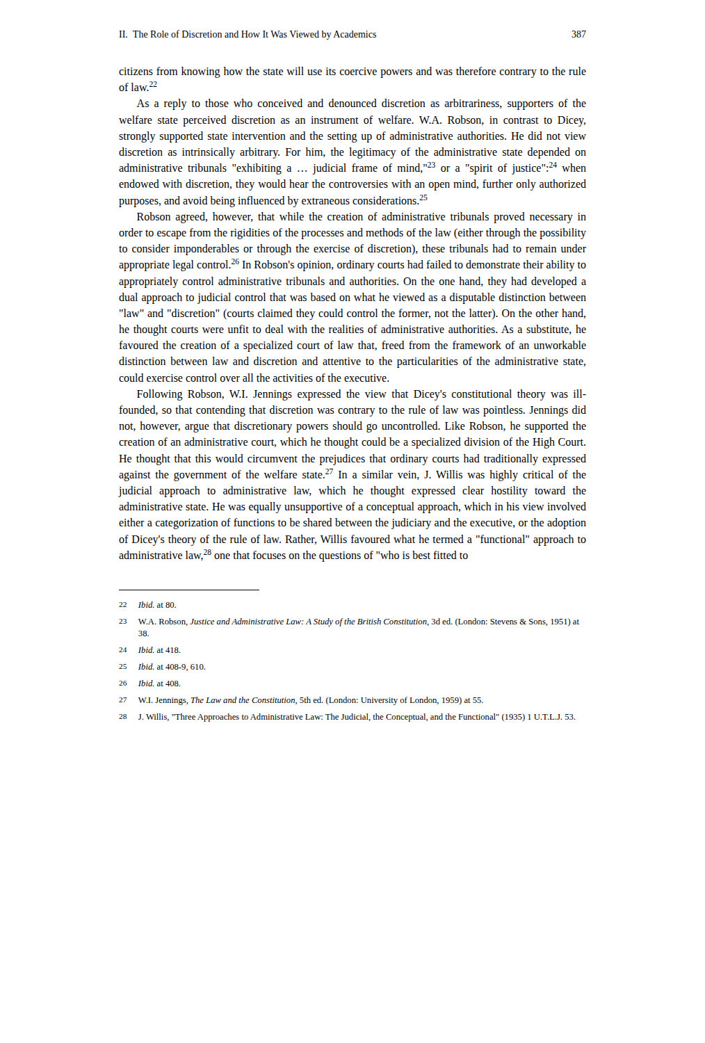II. The Role of Discretion and How It Was Viewed by Academics 387
citizens from knowing how the state will use its coercive powers and was therefore contrary to the rule of law.22
As a reply to those who conceived and denounced discretion as arbitrariness, supporters of the welfare state perceived discretion as an instrument of welfare. W.A. Robson, in contrast to Dicey, strongly supported state intervention and the setting up of administrative authorities. He did not view discretion as intrinsically arbitrary. For him, the legitimacy of the administrative state depended on administrative tribunals "exhibiting a … judicial frame of mind,"23 or a "spirit of justice":24 when endowed with discretion, they would hear the controversies with an open mind, further only authorized purposes, and avoid being influenced by extraneous considerations.25
Robson agreed, however, that while the creation of administrative tribunals proved necessary in order to escape from the rigidities of the processes and methods of the law (either through the possibility to consider imponderables or through the exercise of discretion), these tribunals had to remain under appropriate legal control.26 In Robson's opinion, ordinary courts had failed to demonstrate their ability to appropriately control administrative tribunals and authorities. On the one hand, they had developed a dual approach to judicial control that was based on what he viewed as a disputable distinction between "law" and "discretion" (courts claimed they could control the former, not the latter). On the other hand, he thought courts were unfit to deal with the realities of administrative authorities. As a substitute, he favoured the creation of a specialized court of law that, freed from the framework of an unworkable distinction between law and discretion and attentive to the particularities of the administrative state, could exercise control over all the activities of the executive.
Following Robson, W.I. Jennings expressed the view that Dicey's constitutional theory was ill-founded, so that contending that discretion was contrary to the rule of law was pointless. Jennings did not, however, argue that discretionary powers should go uncontrolled. Like Robson, he supported the creation of an administrative court, which he thought could be a specialized division of the High Court. He thought that this would circumvent the prejudices that ordinary courts had traditionally expressed against the government of the welfare state.27 In a similar vein, J. Willis was highly critical of the judicial approach to administrative law, which he thought expressed clear hostility toward the administrative state. He was equally unsupportive of a conceptual approach, which in his view involved either a categorization of functions to be shared between the judiciary and the executive, or the adoption of Dicey's theory of the rule of law. Rather, Willis favoured what he termed a "functional" approach to administrative law,28 one that focuses on the questions of "who is best fitted to
22 Ibid. at 80.
23 W.A. Robson, Justice and Administrative Law: A Study of the British Constitution, 3d ed. (London: Stevens & Sons, 1951) at 38.
24 Ibid. at 418.
25 Ibid. at 408-9, 610.
26 Ibid. at 408.
27 W.I. Jennings, The Law and the Constitution, 5th ed. (London: University of London, 1959) at 55.
28 J. Willis, "Three Approaches to Administrative Law: The Judicial, the Conceptual, and the Functional" (1935) 1 U.T.L.J. 53.